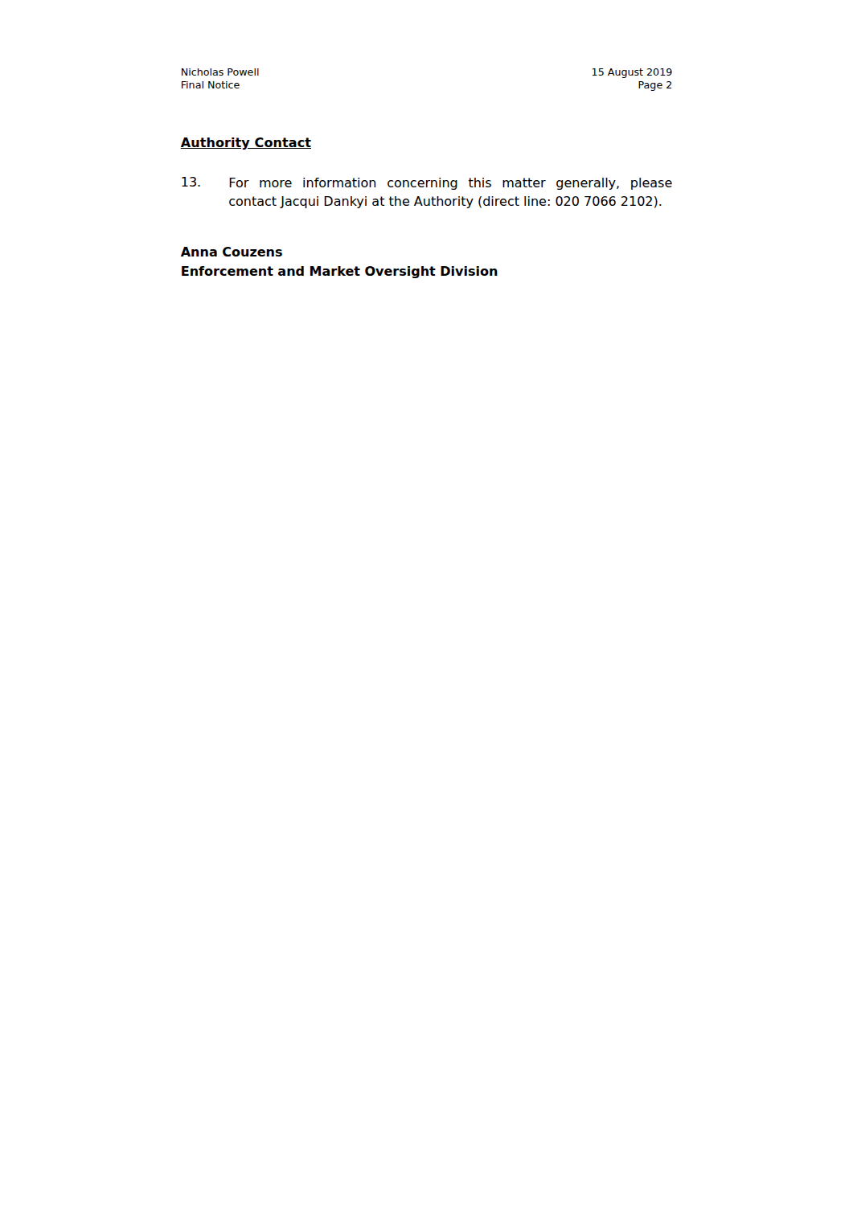Nicholas Powell
15 August 2019
Final Notice
Page 2
Authority Contact
13.
For more information concerning this matter generally, please contact Jacqui Dankyi at the Authority (direct line: 020 7066 2102).
Anna Couzens
Enforcement and Market Oversight Division